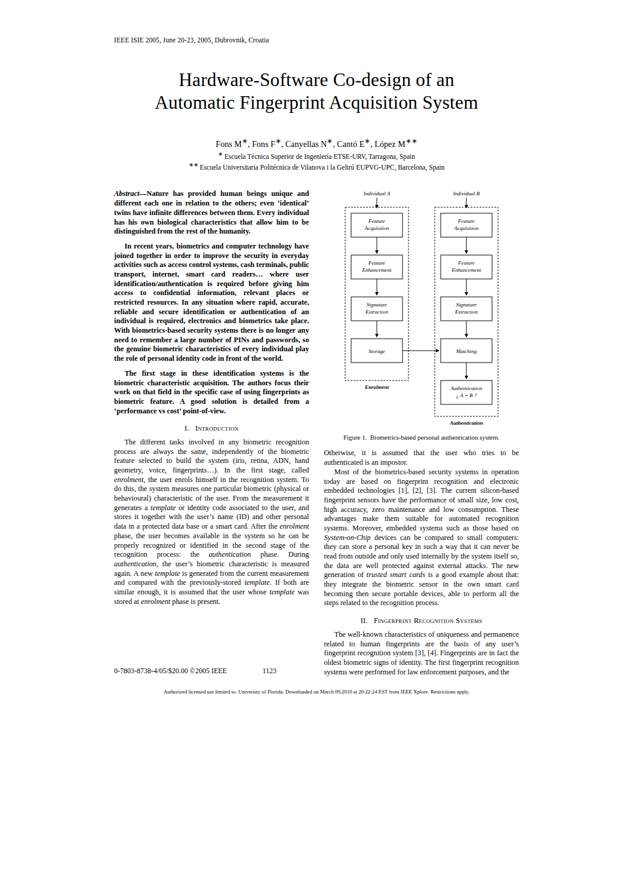IEEE ISIE 2005, June 20-23, 2005, Dubrovnik, Croatia
Hardware-Software Co-design of an
Automatic Fingerprint Acquisition System
Fons M∗, Fons F∗, Canyellas N∗, Cantó E∗, López M∗∗
∗ Escuela Técnica Superior de Ingeniería ETSE-URV, Tarragona, Spain
∗∗ Escuela Universitaria Politécnica de Vilanova i la Geltrú EUPVG-UPC, Barcelona, Spain
Abstract—Nature has provided human beings unique and different each one in relation to the others; even ‘identical’ twins have infinite differences between them. Every individual has his own biological characteristics that allow him to be distinguished from the rest of the humanity.
In recent years, biometrics and computer technology have joined together in order to improve the security in everyday activities such as access control systems, cash terminals, public transport, internet, smart card readers… where user identification/authentication is required before giving him access to confidential information, relevant places or restricted resources. In any situation where rapid, accurate, reliable and secure identification or authentication of an individual is required, electronics and biometrics take place. With biometrics-based security systems there is no longer any need to remember a large number of PINs and passwords, so the genuine biometric characteristics of every individual play the role of personal identity code in front of the world.
The first stage in these identification systems is the biometric characteristic acquisition. The authors focus their work on that field in the specific case of using fingerprints as biometric feature. A good solution is detailed from a ‘performance vs cost’ point-of-view.
I. Introduction
The different tasks involved in any biometric recognition process are always the same, independently of the biometric feature selected to build the system (iris, retina, ADN, hand geometry, voice, fingerprints…). In the first stage, called enrolment, the user enrols himself in the recognition system. To do this, the system measures one particular biometric (physical or behavioural) characteristic of the user. From the measurement it generates a template or identity code associated to the user, and stores it together with the user’s name (ID) and other personal data in a protected data base or a smart card. After the enrolment phase, the user becomes available in the system so he can be properly recognized or identified in the second stage of the recognition process: the authentication phase. During authentication, the user’s biometric characteristic is measured again. A new template is generated from the current measurement and compared with the previously-stored template. If both are similar enough, it is assumed that the user whose template was stored at enrolment phase is present.
Individual A Individual B Feature Acquisition Feature Enhancement Signature Extraction Storage Feature Acquisition Feature Enhancement Signature Extraction Matching Authentication ¿ A = B ? Enrolment Authentication
Figure 1. Biometrics-based personal authentication system.
Otherwise, it is assumed that the user who tries to be authenticated is an impostor.
Most of the biometrics-based security systems in operation today are based on fingerprint recognition and electronic embedded technologies [1], [2], [3]. The current silicon-based fingerprint sensors have the performance of small size, low cost, high accuracy, zero maintenance and low consumption. These advantages make them suitable for automated recognition systems. Moreover, embedded systems such as those based on System-on-Chip devices can be compared to small computers: they can store a personal key in such a way that it can never be read from outside and only used internally by the system itself so, the data are well protected against external attacks. The new generation of trusted smart cards is a good example about that: they integrate the biometric sensor in the own smart card becoming then secure portable devices, able to perform all the steps related to the recognition process.
II. Fingerprint Recognition Systems
The well-known characteristics of uniqueness and permanence related to human fingerprints are the basis of any user’s fingerprint recognition system [3], [4]. Fingerprints are in fact the oldest biometric signs of identity. The first fingerprint recognition systems were performed for law enforcement purposes, and the
0-7803-8738-4/05/$20.00 ©2005 IEEE
1123
Authorized licensed use limited to: University of Florida. Downloaded on March 09,2010 at 20:22:24 EST from IEEE Xplore. Restrictions apply.